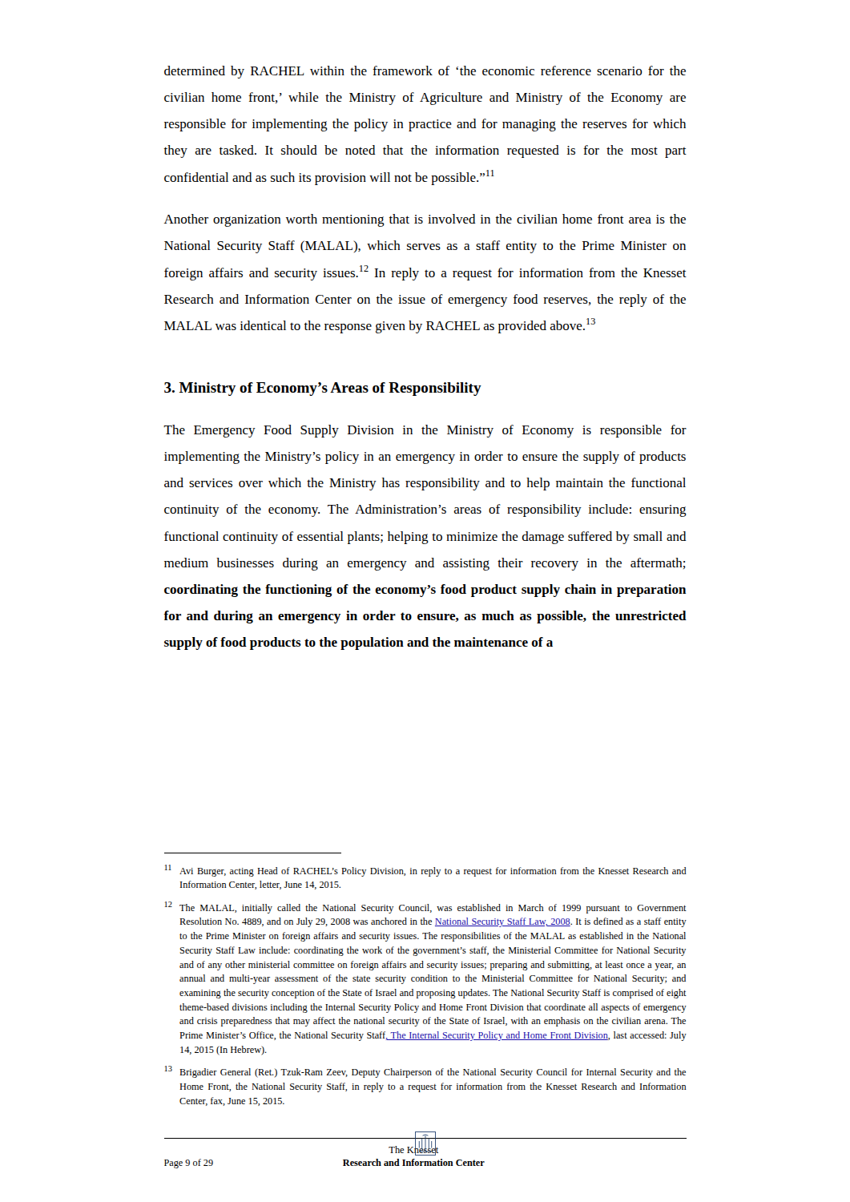determined by RACHEL within the framework of ‘the economic reference scenario for the civilian home front,’ while the Ministry of Agriculture and Ministry of the Economy are responsible for implementing the policy in practice and for managing the reserves for which they are tasked. It should be noted that the information requested is for the most part confidential and as such its provision will not be possible.”11
Another organization worth mentioning that is involved in the civilian home front area is the National Security Staff (MALAL), which serves as a staff entity to the Prime Minister on foreign affairs and security issues.12 In reply to a request for information from the Knesset Research and Information Center on the issue of emergency food reserves, the reply of the MALAL was identical to the response given by RACHEL as provided above.13
3. Ministry of Economy’s Areas of Responsibility
The Emergency Food Supply Division in the Ministry of Economy is responsible for implementing the Ministry’s policy in an emergency in order to ensure the supply of products and services over which the Ministry has responsibility and to help maintain the functional continuity of the economy. The Administration’s areas of responsibility include: ensuring functional continuity of essential plants; helping to minimize the damage suffered by small and medium businesses during an emergency and assisting their recovery in the aftermath; coordinating the functioning of the economy’s food product supply chain in preparation for and during an emergency in order to ensure, as much as possible, the unrestricted supply of food products to the population and the maintenance of a
11
Avi Burger, acting Head of RACHEL’s Policy Division, in reply to a request for information from the Knesset Research and Information Center, letter, June 14, 2015.
12
The MALAL, initially called the National Security Council, was established in March of 1999 pursuant to Government Resolution No. 4889, and on July 29, 2008 was anchored in the National Security Staff Law, 2008. It is defined as a staff entity to the Prime Minister on foreign affairs and security issues. The responsibilities of the MALAL as established in the National Security Staff Law include: coordinating the work of the government’s staff, the Ministerial Committee for National Security and of any other ministerial committee on foreign affairs and security issues; preparing and submitting, at least once a year, an annual and multi-year assessment of the state security condition to the Ministerial Committee for National Security; and examining the security conception of the State of Israel and proposing updates. The National Security Staff is comprised of eight theme-based divisions including the Internal Security Policy and Home Front Division that coordinate all aspects of emergency and crisis preparedness that may affect the national security of the State of Israel, with an emphasis on the civilian arena. The Prime Minister’s Office, the National Security Staff, The Internal Security Policy and Home Front Division, last accessed: July 14, 2015 (In Hebrew).
13
Brigadier General (Ret.) Tzuk-Ram Zeev, Deputy Chairperson of the National Security Council for Internal Security and the Home Front, the National Security Staff, in reply to a request for information from the Knesset Research and Information Center, fax, June 15, 2015.
Page 9 of 29
The Knesset
Research and Information Center